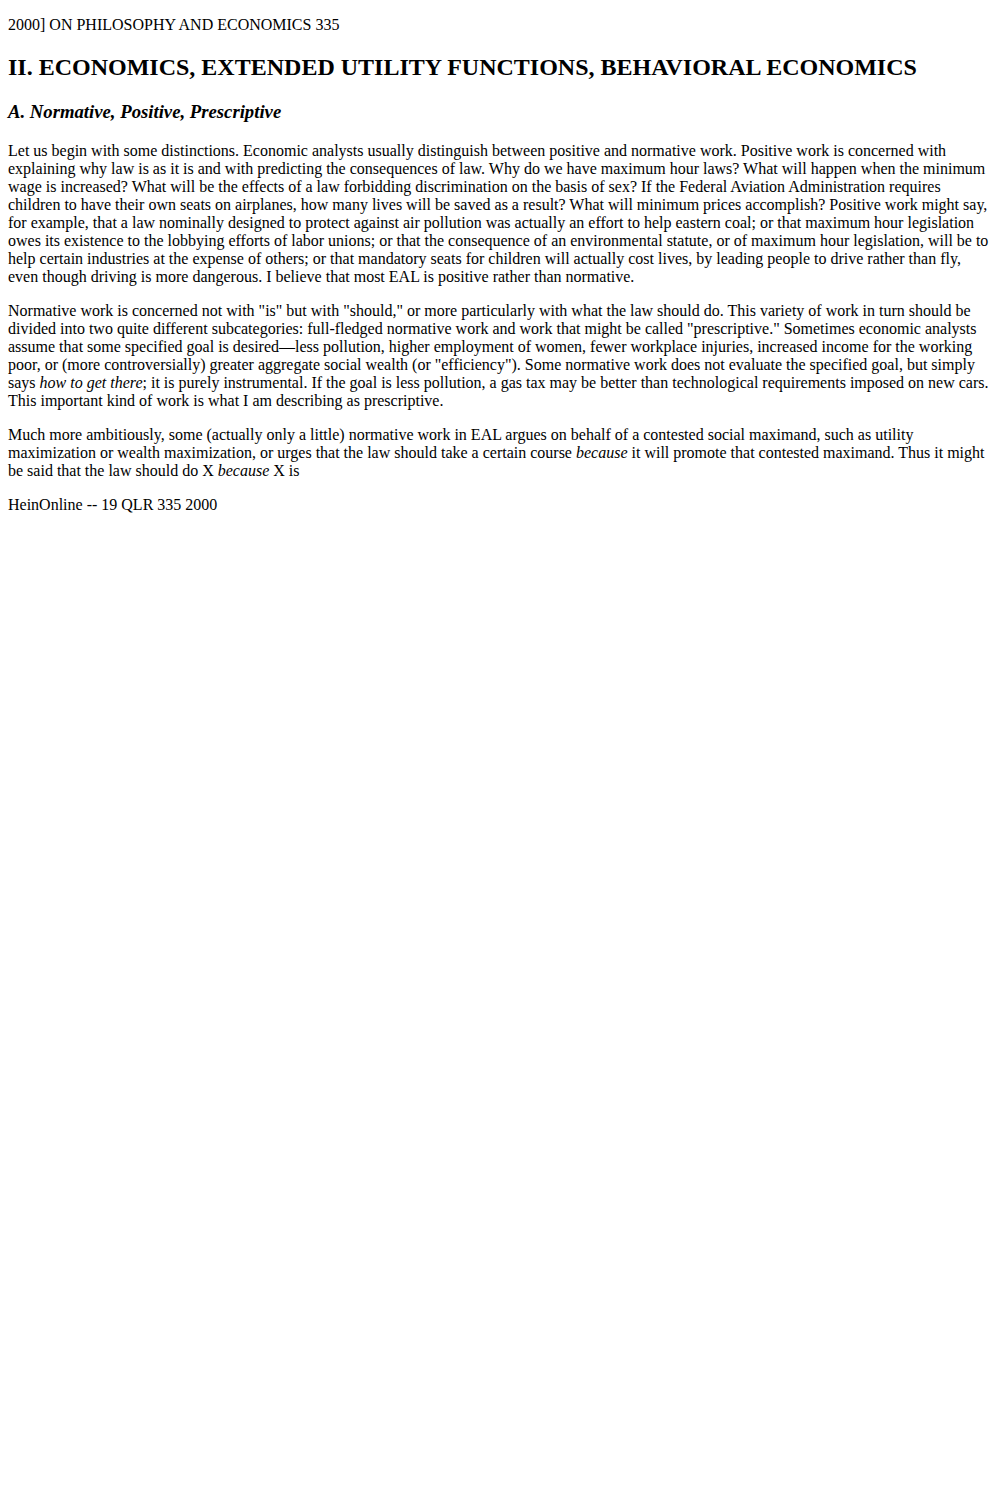2000] ON PHILOSOPHY AND ECONOMICS 335
II. ECONOMICS, EXTENDED UTILITY FUNCTIONS, BEHAVIORAL ECONOMICS
A. Normative, Positive, Prescriptive
Let us begin with some distinctions. Economic analysts usually distinguish between positive and normative work. Positive work is concerned with explaining why law is as it is and with predicting the consequences of law. Why do we have maximum hour laws? What will happen when the minimum wage is increased? What will be the effects of a law forbidding discrimination on the basis of sex? If the Federal Aviation Administration requires children to have their own seats on airplanes, how many lives will be saved as a result? What will minimum prices accomplish? Positive work might say, for example, that a law nominally designed to protect against air pollution was actually an effort to help eastern coal; or that maximum hour legislation owes its existence to the lobbying efforts of labor unions; or that the consequence of an environmental statute, or of maximum hour legislation, will be to help certain industries at the expense of others; or that mandatory seats for children will actually cost lives, by leading people to drive rather than fly, even though driving is more dangerous. I believe that most EAL is positive rather than normative.
Normative work is concerned not with "is" but with "should," or more particularly with what the law should do. This variety of work in turn should be divided into two quite different subcategories: full-fledged normative work and work that might be called "prescriptive." Sometimes economic analysts assume that some specified goal is desired—less pollution, higher employment of women, fewer workplace injuries, increased income for the working poor, or (more controversially) greater aggregate social wealth (or "efficiency"). Some normative work does not evaluate the specified goal, but simply says how to get there; it is purely instrumental. If the goal is less pollution, a gas tax may be better than technological requirements imposed on new cars. This important kind of work is what I am describing as prescriptive.
Much more ambitiously, some (actually only a little) normative work in EAL argues on behalf of a contested social maximand, such as utility maximization or wealth maximization, or urges that the law should take a certain course because it will promote that contested maximand. Thus it might be said that the law should do X because X is
HeinOnline -- 19 QLR 335 2000